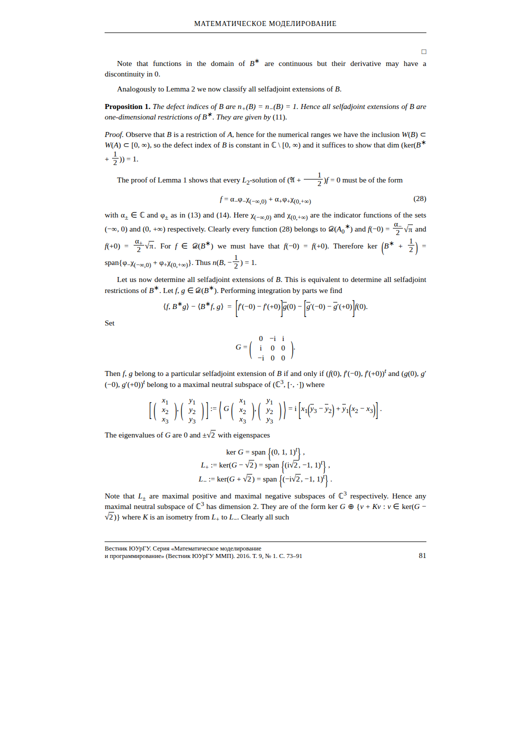МАТЕМАТИЧЕСКОЕ МОДЕЛИРОВАНИЕ
□
Note that functions in the domain of B∗ are continuous but their derivative may have a discontinuity in 0.
Analogously to Lemma 2 we now classify all selfadjoint extensions of B.
Proposition 1. The defect indices of B are n+(B) = n−(B) = 1. Hence all selfadjoint extensions of B are one-dimensional restrictions of B∗. They are given by (11).
Proof. Observe that B is a restriction of A, hence for the numerical ranges we have the inclusion W(B) ⊂ W(A) ⊂ [0, ∞), so the defect index of B is constant in ℂ \ [0, ∞) and it suffices to show that dim (ker(B∗ + 12)) = 1.
The proof of Lemma 1 shows that every L2-solution of (𝔄 + 12)f = 0 must be of the form
f = α−φ−χ(−∞,0) + α+φ+χ(0,+∞) (28)
with α± ∈ ℂ and φ± as in (13) and (14). Here χ(−∞,0) and χ(0,+∞) are the indicator functions of the sets (−∞, 0) and (0, +∞) respectively. Clearly every function (28) belongs to 𝒟(A0∗) and f(−0) = α−2√π and f(+0) = α+2√π. For f ∈ 𝒟(B∗) we must have that f(−0) = f(+0). Therefore ker (B∗ + 12) = span{φ−χ(−∞,0) + φ+χ(0,+∞)}. Thus n(B, −12) = 1.
Let us now determine all selfadjoint extensions of B. This is equivalent to determine all selfadjoint restrictions of B∗. Let f, g ∈ 𝒟(B∗). Performing integration by parts we find
⟨f, B∗g⟩ − ⟨B∗f, g⟩ = [f′(−0) − f′(+0)] g(0) − [g′(−0) − g′(+0)] f(0).
Set
G = (
| 0 | −i | i |
| i | 0 | 0 |
| −i | 0 | 0 |
).
Then f, g belong to a particular selfadjoint extension of B if and only if (f(0), f′(−0), f′(+0))t and (g(0), g′(−0), g′(+0))t belong to a maximal neutral subspace of (ℂ3, [·, ·]) where
[ (
| x 1 |
| x 2 |
| x 3 |
), (
| y 1 |
| y 2 |
| y 3 |
) ] := ⟨ G (
| x 1 |
| x 2 |
| x 3 |
), (
| y 1 |
| y 2 |
| y 3 |
) ⟩ = i [x1(y3 − y2) + y1(x2 − x3)] .
The eigenvalues of G are 0 and ±√2 with eigenspaces
ker G = span {(0, 1, 1)t} ,
L+ := ker(G − √2) = span {(i√2, −1, 1)t} ,
L− := ker(G + √2) = span {(−i√2, −1, 1)t} .
Note that L± are maximal positive and maximal negative subspaces of ℂ3 respectively. Hence any maximal neutral subspace of ℂ3 has dimension 2. They are of the form ker G ⊕ {v + Kv : v ∈ ker(G − √2)} where K is an isometry from L+ to L−. Clearly all such
Вестник ЮУрГУ. Серия «Математическое моделирование
и программирование» (Вестник ЮУрГУ ММП). 2016. Т. 9, № 1. С. 73–91
81